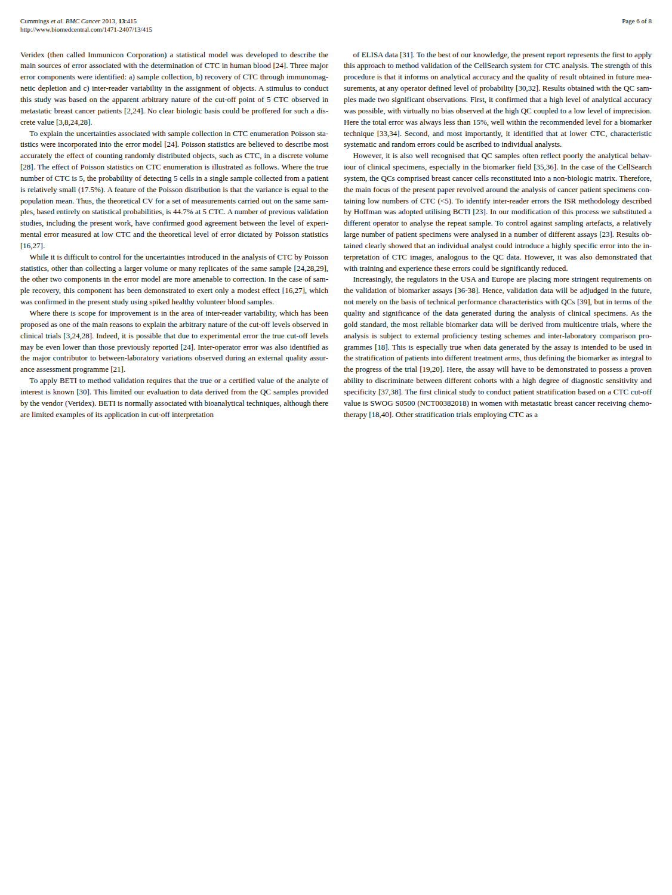Cummings et al. BMC Cancer 2013, 13:415
http://www.biomedcentral.com/1471-2407/13/415
Page 6 of 8
Veridex (then called Immunicon Corporation) a statistical model was developed to describe the main sources of error associated with the determination of CTC in human blood [24]. Three major error components were identified: a) sample collection, b) recovery of CTC through immunomagnetic depletion and c) inter-reader variability in the assignment of objects. A stimulus to conduct this study was based on the apparent arbitrary nature of the cut-off point of 5 CTC observed in metastatic breast cancer patients [2,24]. No clear biologic basis could be proffered for such a discrete value [3,8,24,28].
To explain the uncertainties associated with sample collection in CTC enumeration Poisson statistics were incorporated into the error model [24]. Poisson statistics are believed to describe most accurately the effect of counting randomly distributed objects, such as CTC, in a discrete volume [28]. The effect of Poisson statistics on CTC enumeration is illustrated as follows. Where the true number of CTC is 5, the probability of detecting 5 cells in a single sample collected from a patient is relatively small (17.5%). A feature of the Poisson distribution is that the variance is equal to the population mean. Thus, the theoretical CV for a set of measurements carried out on the same samples, based entirely on statistical probabilities, is 44.7% at 5 CTC. A number of previous validation studies, including the present work, have confirmed good agreement between the level of experimental error measured at low CTC and the theoretical level of error dictated by Poisson statistics [16,27].
While it is difficult to control for the uncertainties introduced in the analysis of CTC by Poisson statistics, other than collecting a larger volume or many replicates of the same sample [24,28,29], the other two components in the error model are more amenable to correction. In the case of sample recovery, this component has been demonstrated to exert only a modest effect [16,27], which was confirmed in the present study using spiked healthy volunteer blood samples.
Where there is scope for improvement is in the area of inter-reader variability, which has been proposed as one of the main reasons to explain the arbitrary nature of the cut-off levels observed in clinical trials [3,24,28]. Indeed, it is possible that due to experimental error the true cut-off levels may be even lower than those previously reported [24]. Inter-operator error was also identified as the major contributor to between-laboratory variations observed during an external quality assurance assessment programme [21].
To apply BETI to method validation requires that the true or a certified value of the analyte of interest is known [30]. This limited our evaluation to data derived from the QC samples provided by the vendor (Veridex). BETI is normally associated with bioanalytical techniques, although there are limited examples of its application in cut-off interpretation
of ELISA data [31]. To the best of our knowledge, the present report represents the first to apply this approach to method validation of the CellSearch system for CTC analysis. The strength of this procedure is that it informs on analytical accuracy and the quality of result obtained in future measurements, at any operator defined level of probability [30,32]. Results obtained with the QC samples made two significant observations. First, it confirmed that a high level of analytical accuracy was possible, with virtually no bias observed at the high QC coupled to a low level of imprecision. Here the total error was always less than 15%, well within the recommended level for a biomarker technique [33,34]. Second, and most importantly, it identified that at lower CTC, characteristic systematic and random errors could be ascribed to individual analysts.
However, it is also well recognised that QC samples often reflect poorly the analytical behaviour of clinical specimens, especially in the biomarker field [35,36]. In the case of the CellSearch system, the QCs comprised breast cancer cells reconstituted into a non-biologic matrix. Therefore, the main focus of the present paper revolved around the analysis of cancer patient specimens containing low numbers of CTC (<5). To identify inter-reader errors the ISR methodology described by Hoffman was adopted utilising BCTI [23]. In our modification of this process we substituted a different operator to analyse the repeat sample. To control against sampling artefacts, a relatively large number of patient specimens were analysed in a number of different assays [23]. Results obtained clearly showed that an individual analyst could introduce a highly specific error into the interpretation of CTC images, analogous to the QC data. However, it was also demonstrated that with training and experience these errors could be significantly reduced.
Increasingly, the regulators in the USA and Europe are placing more stringent requirements on the validation of biomarker assays [36-38]. Hence, validation data will be adjudged in the future, not merely on the basis of technical performance characteristics with QCs [39], but in terms of the quality and significance of the data generated during the analysis of clinical specimens. As the gold standard, the most reliable biomarker data will be derived from multicentre trials, where the analysis is subject to external proficiency testing schemes and inter-laboratory comparison programmes [18]. This is especially true when data generated by the assay is intended to be used in the stratification of patients into different treatment arms, thus defining the biomarker as integral to the progress of the trial [19,20]. Here, the assay will have to be demonstrated to possess a proven ability to discriminate between different cohorts with a high degree of diagnostic sensitivity and specificity [37,38]. The first clinical study to conduct patient stratification based on a CTC cut-off value is SWOG S0500 (NCT00382018) in women with metastatic breast cancer receiving chemotherapy [18,40]. Other stratification trials employing CTC as a